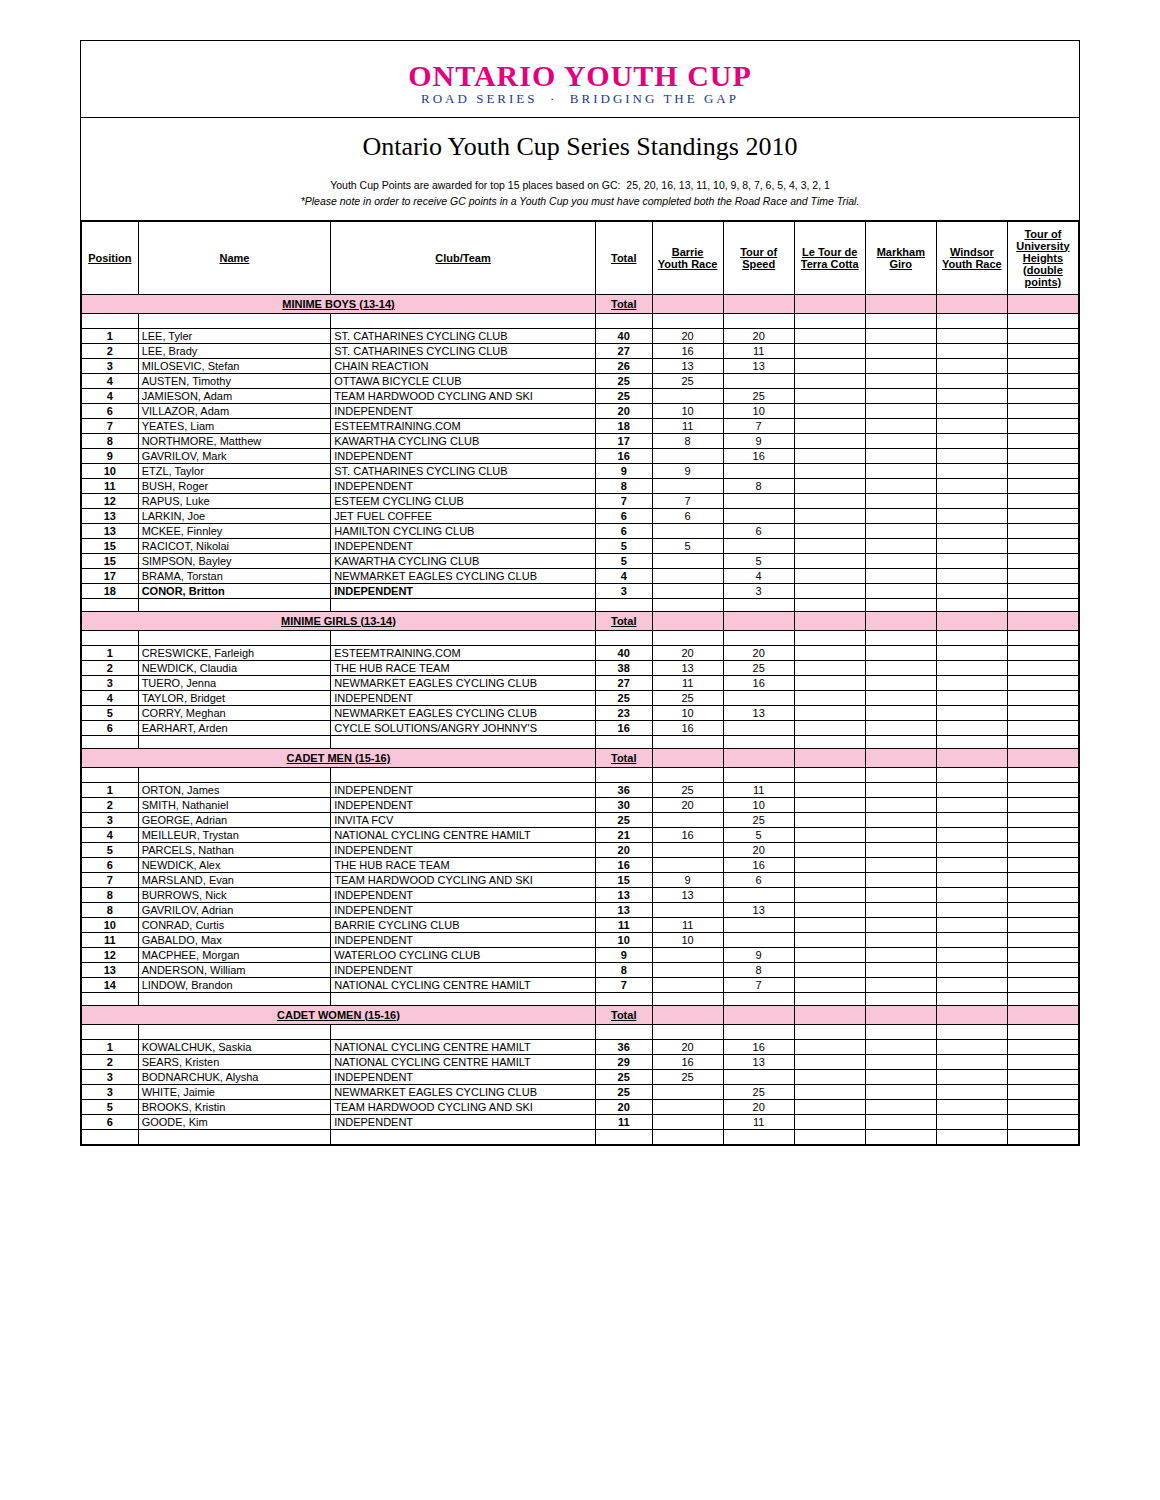ONTARIO YOUTH CUP ROAD SERIES · BRIDGING THE GAP
Ontario Youth Cup Series Standings 2010
Youth Cup Points are awarded for top 15 places based on GC: 25, 20, 16, 13, 11, 10, 9, 8, 7, 6, 5, 4, 3, 2, 1
*Please note in order to receive GC points in a Youth Cup you must have completed both the Road Race and Time Trial.
| Position | Name | Club/Team | Total | Barrie Youth Race | Tour of Speed | Le Tour de Terra Cotta | Markham Giro | Windsor Youth Race | Tour of University Heights (double points) |
| --- | --- | --- | --- | --- | --- | --- | --- | --- | --- |
| MINIME BOYS (13-14) | Total | | | | | | |
| 1 | LEE, Tyler | ST. CATHARINES CYCLING CLUB | 40 | 20 | 20 | | | | |
| 2 | LEE, Brady | ST. CATHARINES CYCLING CLUB | 27 | 16 | 11 | | | | |
| 3 | MILOSEVIC, Stefan | CHAIN REACTION | 26 | 13 | 13 | | | | |
| 4 | AUSTEN, Timothy | OTTAWA BICYCLE CLUB | 25 | 25 | | | | | |
| 4 | JAMIESON, Adam | TEAM HARDWOOD CYCLING AND SKI | 25 | | 25 | | | | |
| 6 | VILLAZOR, Adam | INDEPENDENT | 20 | 10 | 10 | | | | |
| 7 | YEATES, Liam | ESTEEMTRAINING.COM | 18 | 11 | 7 | | | | |
| 8 | NORTHMORE, Matthew | KAWARTHA CYCLING CLUB | 17 | 8 | 9 | | | | |
| 9 | GAVRILOV, Mark | INDEPENDENT | 16 | | 16 | | | | |
| 10 | ETZL, Taylor | ST. CATHARINES CYCLING CLUB | 9 | 9 | | | | | |
| 11 | BUSH, Roger | INDEPENDENT | 8 | | 8 | | | | |
| 12 | RAPUS, Luke | ESTEEM CYCLING CLUB | 7 | 7 | | | | | |
| 13 | LARKIN, Joe | JET FUEL COFFEE | 6 | 6 | | | | | |
| 13 | MCKEE, Finnley | HAMILTON CYCLING CLUB | 6 | | 6 | | | | |
| 15 | RACICOT, Nikolai | INDEPENDENT | 5 | 5 | | | | | |
| 15 | SIMPSON, Bayley | KAWARTHA CYCLING CLUB | 5 | | 5 | | | | |
| 17 | BRAMA, Torstan | NEWMARKET EAGLES CYCLING CLUB | 4 | | 4 | | | | |
| 18 | CONOR, Britton | INDEPENDENT | 3 | | 3 | | | | |
| MINIME GIRLS (13-14) | Total | | | | | | |
| 1 | CRESWICKE, Farleigh | ESTEEMTRAINING.COM | 40 | 20 | 20 | | | | |
| 2 | NEWDICK, Claudia | THE HUB RACE TEAM | 38 | 13 | 25 | | | | |
| 3 | TUERO, Jenna | NEWMARKET EAGLES CYCLING CLUB | 27 | 11 | 16 | | | | |
| 4 | TAYLOR, Bridget | INDEPENDENT | 25 | 25 | | | | | |
| 5 | CORRY, Meghan | NEWMARKET EAGLES CYCLING CLUB | 23 | 10 | 13 | | | | |
| 6 | EARHART, Arden | CYCLE SOLUTIONS/ANGRY JOHNNY'S | 16 | 16 | | | | | |
| CADET MEN (15-16) | Total | | | | | | |
| 1 | ORTON, James | INDEPENDENT | 36 | 25 | 11 | | | | |
| 2 | SMITH, Nathaniel | INDEPENDENT | 30 | 20 | 10 | | | | |
| 3 | GEORGE, Adrian | INVITA FCV | 25 | | 25 | | | | |
| 4 | MEILLEUR, Trystan | NATIONAL CYCLING CENTRE HAMILT | 21 | 16 | 5 | | | | |
| 5 | PARCELS, Nathan | INDEPENDENT | 20 | | 20 | | | | |
| 6 | NEWDICK, Alex | THE HUB RACE TEAM | 16 | | 16 | | | | |
| 7 | MARSLAND, Evan | TEAM HARDWOOD CYCLING AND SKI | 15 | 9 | 6 | | | | |
| 8 | BURROWS, Nick | INDEPENDENT | 13 | 13 | | | | | |
| 8 | GAVRILOV, Adrian | INDEPENDENT | 13 | | 13 | | | | |
| 10 | CONRAD, Curtis | BARRIE CYCLING CLUB | 11 | 11 | | | | | |
| 11 | GABALDO, Max | INDEPENDENT | 10 | 10 | | | | | |
| 12 | MACPHEE, Morgan | WATERLOO CYCLING CLUB | 9 | | 9 | | | | |
| 13 | ANDERSON, William | INDEPENDENT | 8 | | 8 | | | | |
| 14 | LINDOW, Brandon | NATIONAL CYCLING CENTRE HAMILT | 7 | | 7 | | | | |
| CADET WOMEN (15-16) | Total | | | | | | |
| 1 | KOWALCHUK, Saskia | NATIONAL CYCLING CENTRE HAMILT | 36 | 20 | 16 | | | | |
| 2 | SEARS, Kristen | NATIONAL CYCLING CENTRE HAMILT | 29 | 16 | 13 | | | | |
| 3 | BODNARCHUK, Alysha | INDEPENDENT | 25 | 25 | | | | | |
| 3 | WHITE, Jaimie | NEWMARKET EAGLES CYCLING CLUB | 25 | | 25 | | | | |
| 5 | BROOKS, Kristin | TEAM HARDWOOD CYCLING AND SKI | 20 | | 20 | | | | |
| 6 | GOODE, Kim | INDEPENDENT | 11 | | 11 | | | | |